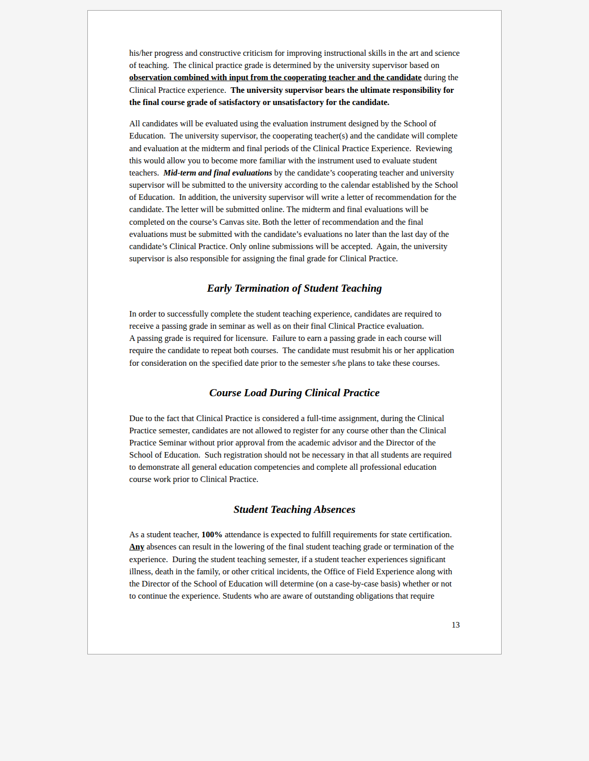his/her progress and constructive criticism for improving instructional skills in the art and science of teaching. The clinical practice grade is determined by the university supervisor based on observation combined with input from the cooperating teacher and the candidate during the Clinical Practice experience. The university supervisor bears the ultimate responsibility for the final course grade of satisfactory or unsatisfactory for the candidate.
All candidates will be evaluated using the evaluation instrument designed by the School of Education. The university supervisor, the cooperating teacher(s) and the candidate will complete and evaluation at the midterm and final periods of the Clinical Practice Experience. Reviewing this would allow you to become more familiar with the instrument used to evaluate student teachers. Mid-term and final evaluations by the candidate’s cooperating teacher and university supervisor will be submitted to the university according to the calendar established by the School of Education. In addition, the university supervisor will write a letter of recommendation for the candidate. The letter will be submitted online. The midterm and final evaluations will be completed on the course’s Canvas site. Both the letter of recommendation and the final evaluations must be submitted with the candidate’s evaluations no later than the last day of the candidate’s Clinical Practice. Only online submissions will be accepted. Again, the university supervisor is also responsible for assigning the final grade for Clinical Practice.
Early Termination of Student Teaching
In order to successfully complete the student teaching experience, candidates are required to receive a passing grade in seminar as well as on their final Clinical Practice evaluation.
A passing grade is required for licensure. Failure to earn a passing grade in each course will require the candidate to repeat both courses. The candidate must resubmit his or her application for consideration on the specified date prior to the semester s/he plans to take these courses.
Course Load During Clinical Practice
Due to the fact that Clinical Practice is considered a full-time assignment, during the Clinical Practice semester, candidates are not allowed to register for any course other than the Clinical Practice Seminar without prior approval from the academic advisor and the Director of the School of Education. Such registration should not be necessary in that all students are required to demonstrate all general education competencies and complete all professional education course work prior to Clinical Practice.
Student Teaching Absences
As a student teacher, 100% attendance is expected to fulfill requirements for state certification. Any absences can result in the lowering of the final student teaching grade or termination of the experience. During the student teaching semester, if a student teacher experiences significant illness, death in the family, or other critical incidents, the Office of Field Experience along with the Director of the School of Education will determine (on a case-by-case basis) whether or not to continue the experience. Students who are aware of outstanding obligations that require
13